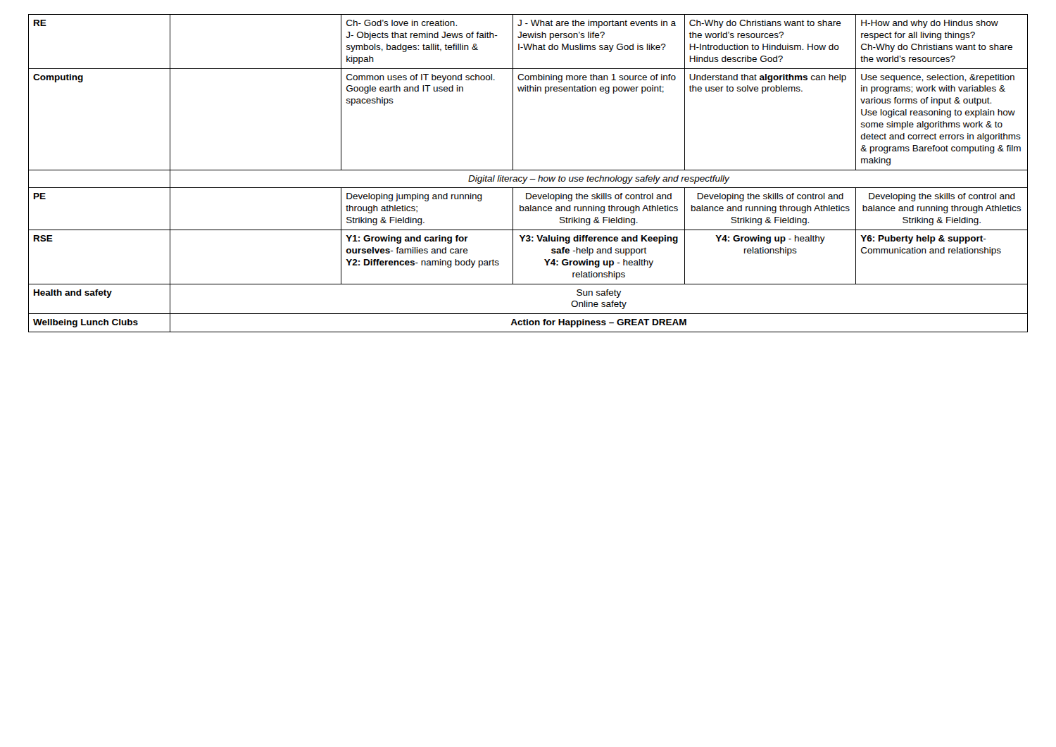| RE | | Ch- God’s love in creation. J- Objects that remind Jews of faith- symbols, badges: tallit, tefillin & kippah | J - What are the important events in a Jewish person’s life? I-What do Muslims say God is like? | Ch-Why do Christians want to share the world’s resources? H-Introduction to Hinduism. How do Hindus describe God? | H-How and why do Hindus show respect for all living things? Ch-Why do Christians want to share the world’s resources? |
| Computing | | Common uses of IT beyond school. Google earth and IT used in spaceships | Combining more than 1 source of info within presentation eg power point; | Understand that algorithms can help the user to solve problems. | Use sequence, selection, &repetition in programs; work with variables & various forms of input & output. Use logical reasoning to explain how some simple algorithms work & to detect and correct errors in algorithms & programs Barefoot computing & film making |
| | Digital literacy – how to use technology safely and respectfully |
| PE | | Developing jumping and running through athletics; Striking & Fielding. | Developing the skills of control and balance and running through Athletics Striking & Fielding. | Developing the skills of control and balance and running through Athletics Striking & Fielding. | Developing the skills of control and balance and running through Athletics Striking & Fielding. |
| RSE | | Y1: Growing and caring for ourselves - families and care Y2: Differences - naming body parts | Y3: Valuing difference and Keeping safe -help and support Y4: Growing up - healthy relationships | Y4: Growing up - healthy relationships | Y6: Puberty help & support - Communication and relationships |
| Health and safety | Sun safety Online safety |
| Wellbeing Lunch Clubs | Action for Happiness – GREAT DREAM |